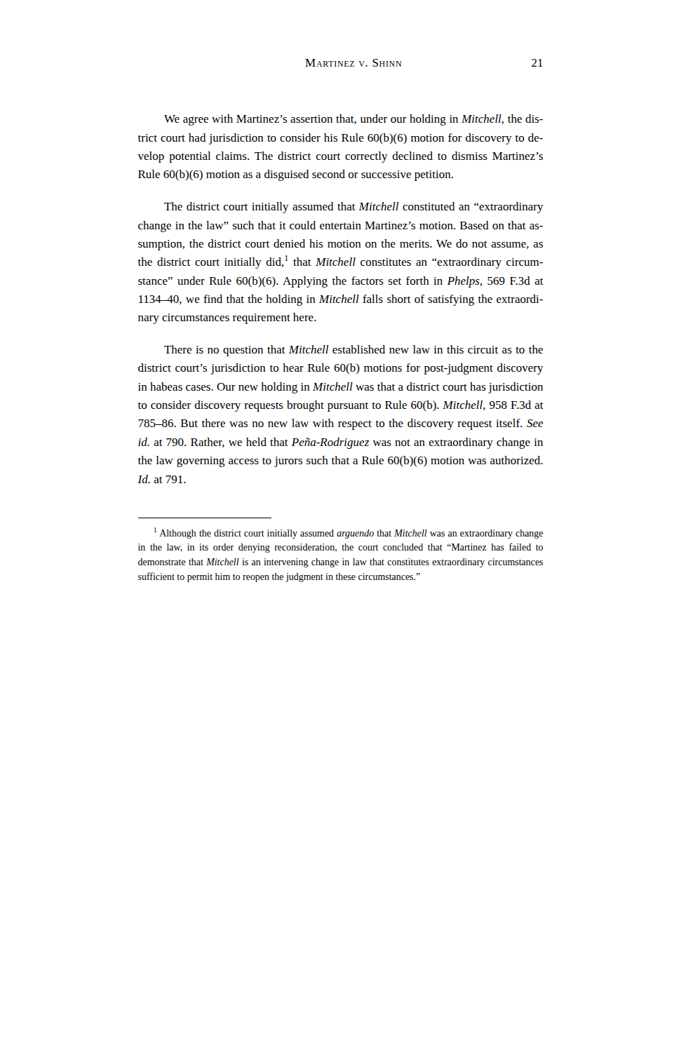Martinez v. Shinn 21
We agree with Martinez’s assertion that, under our holding in Mitchell, the district court had jurisdiction to consider his Rule 60(b)(6) motion for discovery to develop potential claims. The district court correctly declined to dismiss Martinez’s Rule 60(b)(6) motion as a disguised second or successive petition.
The district court initially assumed that Mitchell constituted an “extraordinary change in the law” such that it could entertain Martinez’s motion. Based on that assumption, the district court denied his motion on the merits. We do not assume, as the district court initially did,1 that Mitchell constitutes an “extraordinary circumstance” under Rule 60(b)(6). Applying the factors set forth in Phelps, 569 F.3d at 1134–40, we find that the holding in Mitchell falls short of satisfying the extraordinary circumstances requirement here.
There is no question that Mitchell established new law in this circuit as to the district court’s jurisdiction to hear Rule 60(b) motions for post-judgment discovery in habeas cases. Our new holding in Mitchell was that a district court has jurisdiction to consider discovery requests brought pursuant to Rule 60(b). Mitchell, 958 F.3d at 785–86. But there was no new law with respect to the discovery request itself. See id. at 790. Rather, we held that Peña-Rodriguez was not an extraordinary change in the law governing access to jurors such that a Rule 60(b)(6) motion was authorized. Id. at 791.
1 Although the district court initially assumed arguendo that Mitchell was an extraordinary change in the law, in its order denying reconsideration, the court concluded that “Martinez has failed to demonstrate that Mitchell is an intervening change in law that constitutes extraordinary circumstances sufficient to permit him to reopen the judgment in these circumstances.”